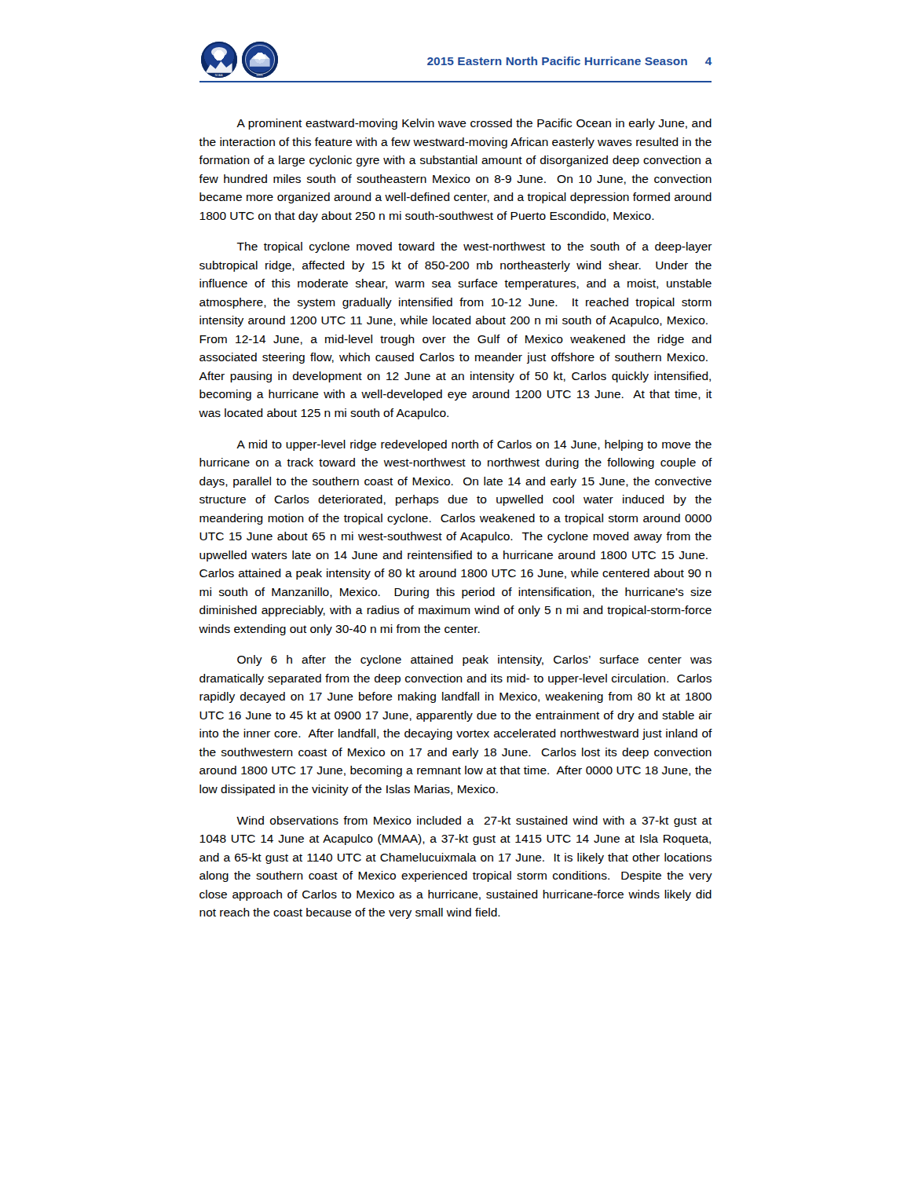NOAA
NWS
2015 Eastern North Pacific Hurricane Season4
A prominent eastward-moving Kelvin wave crossed the Pacific Ocean in early June, and the interaction of this feature with a few westward-moving African easterly waves resulted in the formation of a large cyclonic gyre with a substantial amount of disorganized deep convection a few hundred miles south of southeastern Mexico on 8-9 June. On 10 June, the convection became more organized around a well-defined center, and a tropical depression formed around 1800 UTC on that day about 250 n mi south-southwest of Puerto Escondido, Mexico.
The tropical cyclone moved toward the west-northwest to the south of a deep-layer subtropical ridge, affected by 15 kt of 850-200 mb northeasterly wind shear. Under the influence of this moderate shear, warm sea surface temperatures, and a moist, unstable atmosphere, the system gradually intensified from 10-12 June. It reached tropical storm intensity around 1200 UTC 11 June, while located about 200 n mi south of Acapulco, Mexico. From 12-14 June, a mid-level trough over the Gulf of Mexico weakened the ridge and associated steering flow, which caused Carlos to meander just offshore of southern Mexico. After pausing in development on 12 June at an intensity of 50 kt, Carlos quickly intensified, becoming a hurricane with a well-developed eye around 1200 UTC 13 June. At that time, it was located about 125 n mi south of Acapulco.
A mid to upper-level ridge redeveloped north of Carlos on 14 June, helping to move the hurricane on a track toward the west-northwest to northwest during the following couple of days, parallel to the southern coast of Mexico. On late 14 and early 15 June, the convective structure of Carlos deteriorated, perhaps due to upwelled cool water induced by the meandering motion of the tropical cyclone. Carlos weakened to a tropical storm around 0000 UTC 15 June about 65 n mi west-southwest of Acapulco. The cyclone moved away from the upwelled waters late on 14 June and reintensified to a hurricane around 1800 UTC 15 June. Carlos attained a peak intensity of 80 kt around 1800 UTC 16 June, while centered about 90 n mi south of Manzanillo, Mexico. During this period of intensification, the hurricane's size diminished appreciably, with a radius of maximum wind of only 5 n mi and tropical-storm-force winds extending out only 30-40 n mi from the center.
Only 6 h after the cyclone attained peak intensity, Carlos’ surface center was dramatically separated from the deep convection and its mid- to upper-level circulation. Carlos rapidly decayed on 17 June before making landfall in Mexico, weakening from 80 kt at 1800 UTC 16 June to 45 kt at 0900 17 June, apparently due to the entrainment of dry and stable air into the inner core. After landfall, the decaying vortex accelerated northwestward just inland of the southwestern coast of Mexico on 17 and early 18 June. Carlos lost its deep convection around 1800 UTC 17 June, becoming a remnant low at that time. After 0000 UTC 18 June, the low dissipated in the vicinity of the Islas Marias, Mexico.
Wind observations from Mexico included a 27-kt sustained wind with a 37-kt gust at 1048 UTC 14 June at Acapulco (MMAA), a 37-kt gust at 1415 UTC 14 June at Isla Roqueta, and a 65-kt gust at 1140 UTC at Chamelucuixmala on 17 June. It is likely that other locations along the southern coast of Mexico experienced tropical storm conditions. Despite the very close approach of Carlos to Mexico as a hurricane, sustained hurricane-force winds likely did not reach the coast because of the very small wind field.